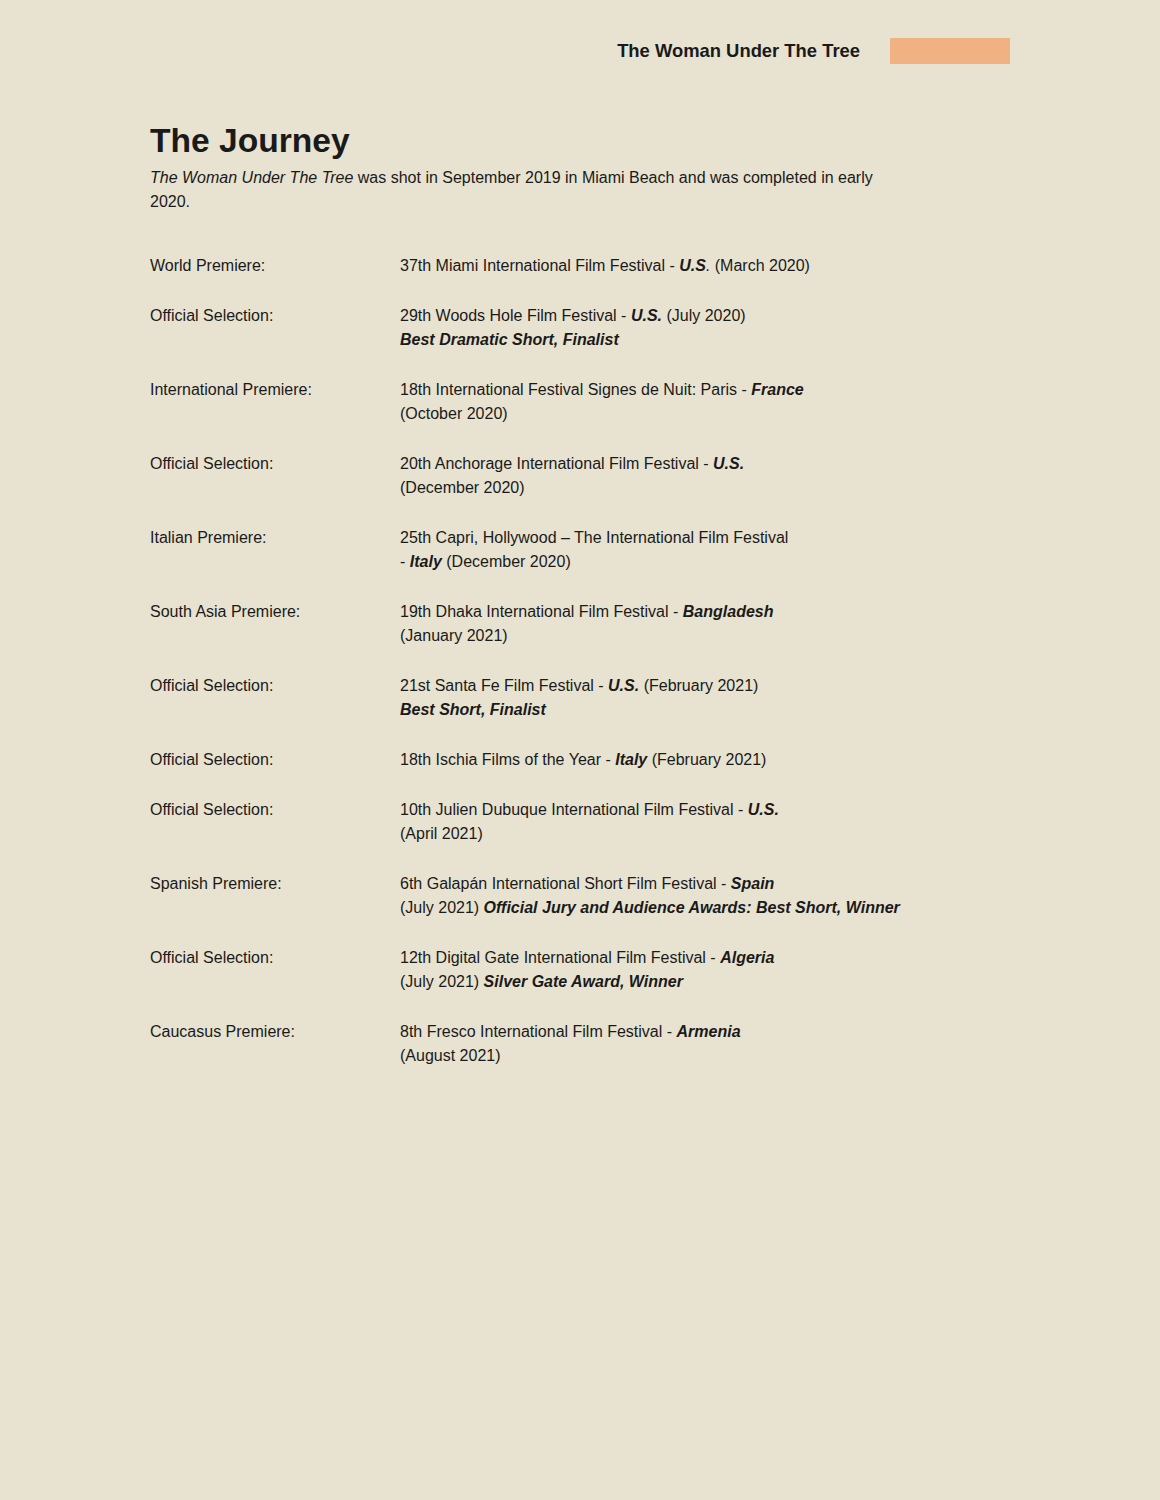The Woman Under The Tree
The Journey
The Woman Under The Tree was shot in September 2019 in Miami Beach and was completed in early 2020.
| World Premiere: | 37th Miami International Film Festival - U.S . (March 2020) |
| Official Selection: | 29th Woods Hole Film Festival - U.S. (July 2020) Best Dramatic Short, Finalist |
| International Premiere: | 18th International Festival Signes de Nuit: Paris - France (October 2020) |
| Official Selection: | 20th Anchorage International Film Festival - U.S. (December 2020) |
| Italian Premiere: | 25th Capri, Hollywood – The International Film Festival - Italy (December 2020) |
| South Asia Premiere: | 19th Dhaka International Film Festival - Bangladesh (January 2021) |
| Official Selection: | 21st Santa Fe Film Festival - U.S. (February 2021) Best Short, Finalist |
| Official Selection: | 18th Ischia Films of the Year - Italy (February 2021) |
| Official Selection: | 10th Julien Dubuque International Film Festival - U.S. (April 2021) |
| Spanish Premiere: | 6th Galapán International Short Film Festival - Spain (July 2021) Official Jury and Audience Awards: Best Short, Winner |
| Official Selection: | 12th Digital Gate International Film Festival - Algeria (July 2021) Silver Gate Award, Winner |
| Caucasus Premiere: | 8th Fresco International Film Festival - Armenia (August 2021) |